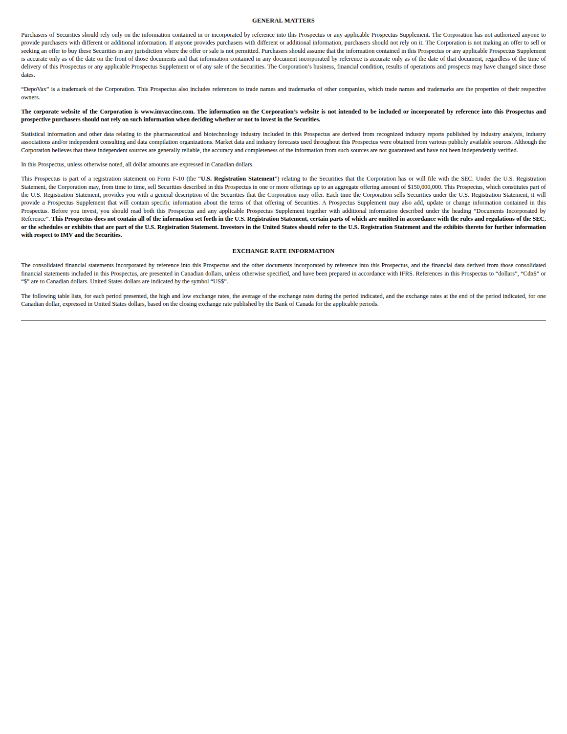GENERAL MATTERS
Purchasers of Securities should rely only on the information contained in or incorporated by reference into this Prospectus or any applicable Prospectus Supplement. The Corporation has not authorized anyone to provide purchasers with different or additional information. If anyone provides purchasers with different or additional information, purchasers should not rely on it. The Corporation is not making an offer to sell or seeking an offer to buy these Securities in any jurisdiction where the offer or sale is not permitted. Purchasers should assume that the information contained in this Prospectus or any applicable Prospectus Supplement is accurate only as of the date on the front of those documents and that information contained in any document incorporated by reference is accurate only as of the date of that document, regardless of the time of delivery of this Prospectus or any applicable Prospectus Supplement or of any sale of the Securities. The Corporation’s business, financial condition, results of operations and prospects may have changed since those dates.
“DepoVax” is a trademark of the Corporation. This Prospectus also includes references to trade names and trademarks of other companies, which trade names and trademarks are the properties of their respective owners.
The corporate website of the Corporation is www.imvaccine.com. The information on the Corporation’s website is not intended to be included or incorporated by reference into this Prospectus and prospective purchasers should not rely on such information when deciding whether or not to invest in the Securities.
Statistical information and other data relating to the pharmaceutical and biotechnology industry included in this Prospectus are derived from recognized industry reports published by industry analysts, industry associations and/or independent consulting and data compilation organizations. Market data and industry forecasts used throughout this Prospectus were obtained from various publicly available sources. Although the Corporation believes that these independent sources are generally reliable, the accuracy and completeness of the information from such sources are not guaranteed and have not been independently verified.
In this Prospectus, unless otherwise noted, all dollar amounts are expressed in Canadian dollars.
This Prospectus is part of a registration statement on Form F-10 (the “U.S. Registration Statement”) relating to the Securities that the Corporation has or will file with the SEC. Under the U.S. Registration Statement, the Corporation may, from time to time, sell Securities described in this Prospectus in one or more offerings up to an aggregate offering amount of $150,000,000. This Prospectus, which constitutes part of the U.S. Registration Statement, provides you with a general description of the Securities that the Corporation may offer. Each time the Corporation sells Securities under the U.S. Registration Statement, it will provide a Prospectus Supplement that will contain specific information about the terms of that offering of Securities. A Prospectus Supplement may also add, update or change information contained in this Prospectus. Before you invest, you should read both this Prospectus and any applicable Prospectus Supplement together with additional information described under the heading “Documents Incorporated by Reference”. This Prospectus does not contain all of the information set forth in the U.S. Registration Statement, certain parts of which are omitted in accordance with the rules and regulations of the SEC, or the schedules or exhibits that are part of the U.S. Registration Statement. Investors in the United States should refer to the U.S. Registration Statement and the exhibits thereto for further information with respect to IMV and the Securities.
EXCHANGE RATE INFORMATION
The consolidated financial statements incorporated by reference into this Prospectus and the other documents incorporated by reference into this Prospectus, and the financial data derived from those consolidated financial statements included in this Prospectus, are presented in Canadian dollars, unless otherwise specified, and have been prepared in accordance with IFRS. References in this Prospectus to “dollars”, “Cdn$” or “$” are to Canadian dollars. United States dollars are indicated by the symbol “US$”.
The following table lists, for each period presented, the high and low exchange rates, the average of the exchange rates during the period indicated, and the exchange rates at the end of the period indicated, for one Canadian dollar, expressed in United States dollars, based on the closing exchange rate published by the Bank of Canada for the applicable periods.